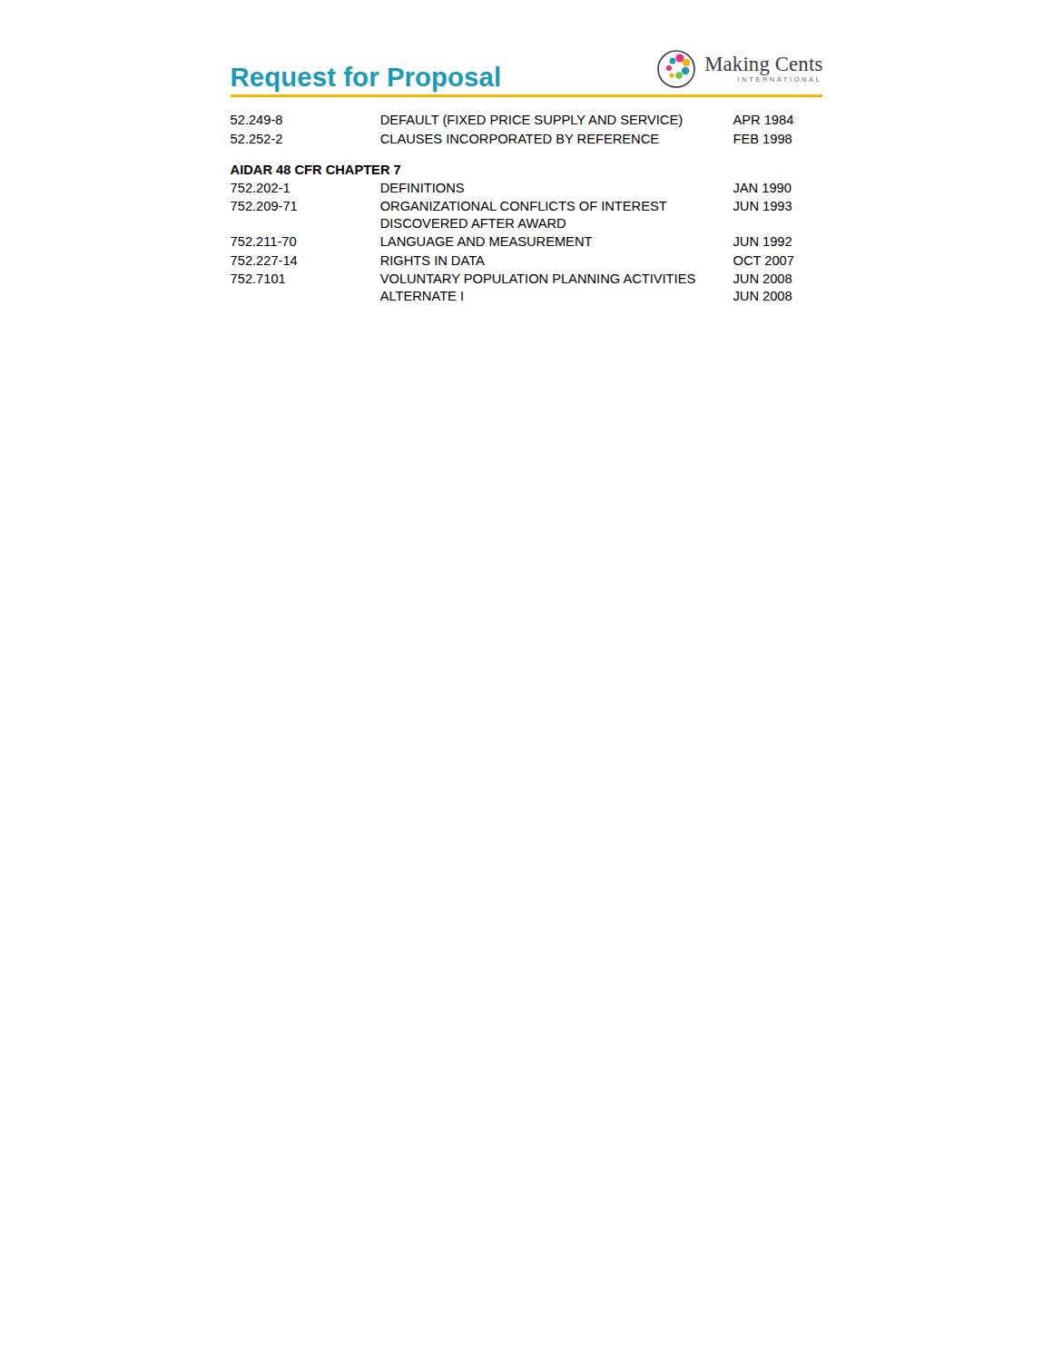Request for Proposal
Making Cents
INTERNATIONAL
| 52.249-8 | DEFAULT (FIXED PRICE SUPPLY AND SERVICE) | APR 1984 |
| 52.252-2 | CLAUSES INCORPORATED BY REFERENCE | FEB 1998 |
| AIDAR 48 CFR CHAPTER 7 |
| 752.202-1 | DEFINITIONS | JAN 1990 |
| 752.209-71 | ORGANIZATIONAL CONFLICTS OF INTEREST DISCOVERED AFTER AWARD | JUN 1993 |
| 752.211-70 | LANGUAGE AND MEASUREMENT | JUN 1992 |
| 752.227-14 | RIGHTS IN DATA | OCT 2007 |
| 752.7101 | VOLUNTARY POPULATION PLANNING ACTIVITIES ALTERNATE I | JUN 2008 JUN 2008 |